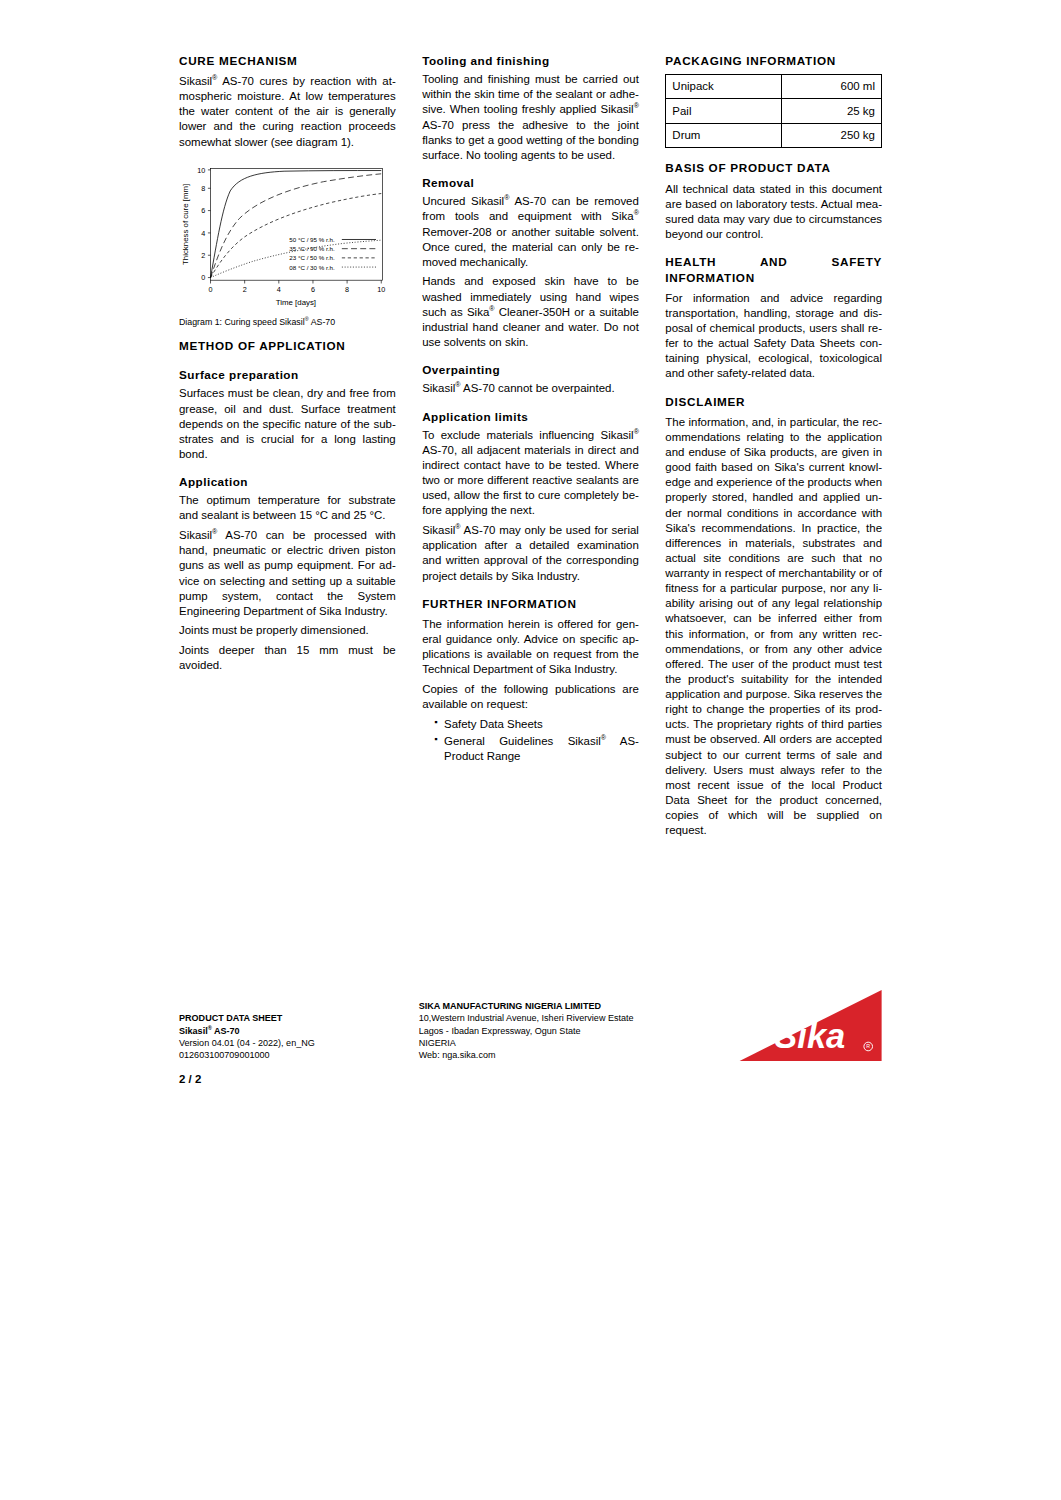Cure mechanism
Sikasil® AS-70 cures by reaction with atmospheric moisture. At low temperatures the water content of the air is generally lower and the curing reaction proceeds somewhat slower (see diagram 1).
0 2 4 6 8 10 0 2 4 6 8 10 Time [days] Thickness of cure [mm] 50 °C / 95 % r.h. 35 °C / 90 % r.h. 23 °C / 50 % r.h. 08 °C / 30 % r.h.
Diagram 1: Curing speed Sikasil® AS-70
Method of application
Surface preparation
Surfaces must be clean, dry and free from grease, oil and dust. Surface treatment depends on the specific nature of the substrates and is crucial for a long lasting bond.
Application
The optimum temperature for substrate and sealant is between 15 °C and 25 °C.
Sikasil® AS-70 can be processed with hand, pneumatic or electric driven piston guns as well as pump equipment. For advice on selecting and setting up a suitable pump system, contact the System Engineering Department of Sika Industry.
Joints must be properly dimensioned.
Joints deeper than 15 mm must be avoided.
Tooling and finishing
Tooling and finishing must be carried out within the skin time of the sealant or adhesive. When tooling freshly applied Sikasil® AS-70 press the adhesive to the joint flanks to get a good wetting of the bonding surface. No tooling agents to be used.
Removal
Uncured Sikasil® AS-70 can be removed from tools and equipment with Sika® Remover-208 or another suitable solvent. Once cured, the material can only be removed mechanically.
Hands and exposed skin have to be washed immediately using hand wipes such as Sika® Cleaner-350H or a suitable industrial hand cleaner and water. Do not use solvents on skin.
Overpainting
Sikasil® AS-70 cannot be overpainted.
Application limits
To exclude materials influencing Sikasil® AS-70, all adjacent materials in direct and indirect contact have to be tested. Where two or more different reactive sealants are used, allow the first to cure completely before applying the next.
Sikasil® AS-70 may only be used for serial application after a detailed examination and written approval of the corresponding project details by Sika Industry.
Further information
The information herein is offered for general guidance only. Advice on specific applications is available on request from the Technical Department of Sika Industry.
Copies of the following publications are available on request:
Safety Data Sheets
General Guidelines Sikasil® AS-Product Range
Packaging information
| Unipack | 600 ml |
| Pail | 25 kg |
| Drum | 250 kg |
Basis of product data
All technical data stated in this document are based on laboratory tests. Actual measured data may vary due to circumstances beyond our control.
Health and safety information
For information and advice regarding transportation, handling, storage and disposal of chemical products, users shall refer to the actual Safety Data Sheets containing physical, ecological, toxicological and other safety-related data.
Disclaimer
The information, and, in particular, the recommendations relating to the application and enduse of Sika products, are given in good faith based on Sika's current knowledge and experience of the products when properly stored, handled and applied under normal conditions in accordance with Sika's recommendations. In practice, the differences in materials, substrates and actual site conditions are such that no warranty in respect of merchantability or of fitness for a particular purpose, nor any liability arising out of any legal relationship whatsoever, can be inferred either from this information, or from any written recommendations, or from any other advice offered. The user of the product must test the product's suitability for the intended application and purpose. Sika reserves the right to change the properties of its products. The proprietary rights of third parties must be observed. All orders are accepted subject to our current terms of sale and delivery. Users must always refer to the most recent issue of the local Product Data Sheet for the product concerned, copies of which will be supplied on request.
PRODUCT DATA SHEET
Sikasil® AS-70
Version 04.01 (04 - 2022), en_NG
012603100709001000
SIKA MANUFACTURING NIGERIA LIMITED
10,Western Industrial Avenue, Isheri Riverview Estate
Lagos - Ibadan Expressway, Ogun State
NIGERIA
Web: nga.sika.com
Sika R
2 / 2